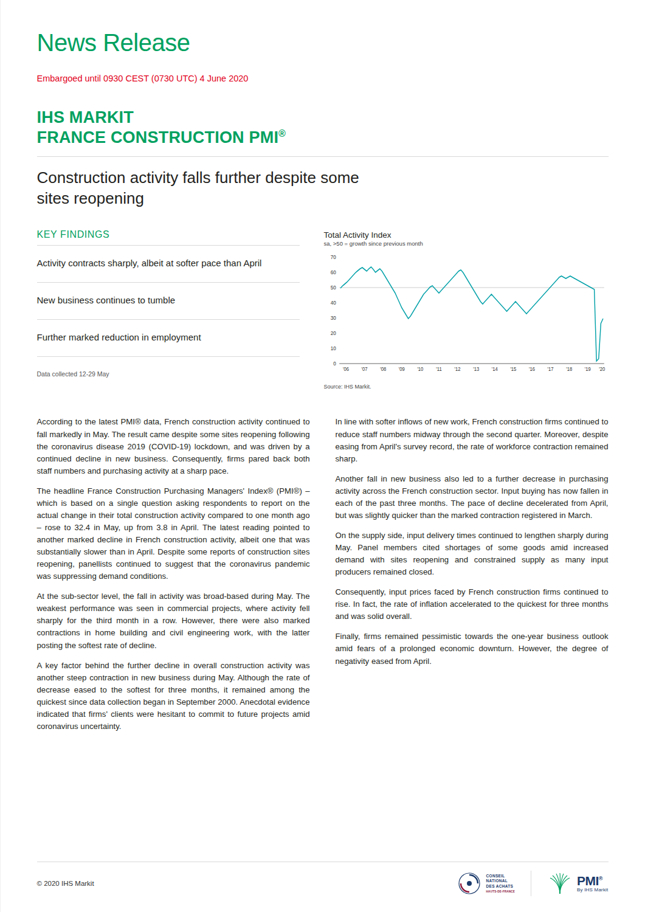News Release
Embargoed until 0930 CEST (0730 UTC) 4 June 2020
IHS MARKIT
FRANCE CONSTRUCTION PMI®
Construction activity falls further despite some
sites reopening
KEY FINDINGS
Activity contracts sharply, albeit at softer pace than April
New business continues to tumble
Further marked reduction in employment
Data collected 12-29 May
Total Activity Index
sa, >50 = growth since previous month
70 60 50 40 30 20 10 0 '06 '07 '08 '09 '10 '11 '12 '13 '14 '15 '16 '17 '18 '19 '20
Source: IHS Markit.
According to the latest PMI® data, French construction activity continued to fall markedly in May. The result came despite some sites reopening following the coronavirus disease 2019 (COVID-19) lockdown, and was driven by a continued decline in new business. Consequently, firms pared back both staff numbers and purchasing activity at a sharp pace.
The headline France Construction Purchasing Managers' Index® (PMI®) – which is based on a single question asking respondents to report on the actual change in their total construction activity compared to one month ago – rose to 32.4 in May, up from 3.8 in April. The latest reading pointed to another marked decline in French construction activity, albeit one that was substantially slower than in April. Despite some reports of construction sites reopening, panellists continued to suggest that the coronavirus pandemic was suppressing demand conditions.
At the sub-sector level, the fall in activity was broad-based during May. The weakest performance was seen in commercial projects, where activity fell sharply for the third month in a row. However, there were also marked contractions in home building and civil engineering work, with the latter posting the softest rate of decline.
A key factor behind the further decline in overall construction activity was another steep contraction in new business during May. Although the rate of decrease eased to the softest for three months, it remained among the quickest since data collection began in September 2000. Anecdotal evidence indicated that firms' clients were hesitant to commit to future projects amid coronavirus uncertainty.
In line with softer inflows of new work, French construction firms continued to reduce staff numbers midway through the second quarter. Moreover, despite easing from April's survey record, the rate of workforce contraction remained sharp.
Another fall in new business also led to a further decrease in purchasing activity across the French construction sector. Input buying has now fallen in each of the past three months. The pace of decline decelerated from April, but was slightly quicker than the marked contraction registered in March.
On the supply side, input delivery times continued to lengthen sharply during May. Panel members cited shortages of some goods amid increased demand with sites reopening and constrained supply as many input producers remained closed.
Consequently, input prices faced by French construction firms continued to rise. In fact, the rate of inflation accelerated to the quickest for three months and was solid overall.
Finally, firms remained pessimistic towards the one-year business outlook amid fears of a prolonged economic downturn. However, the degree of negativity eased from April.
© 2020 IHS Markit
CONSEIL
NATIONAL
DES ACHATS
HAUTS-DE-FRANCE
PMI®
By IHS Markit